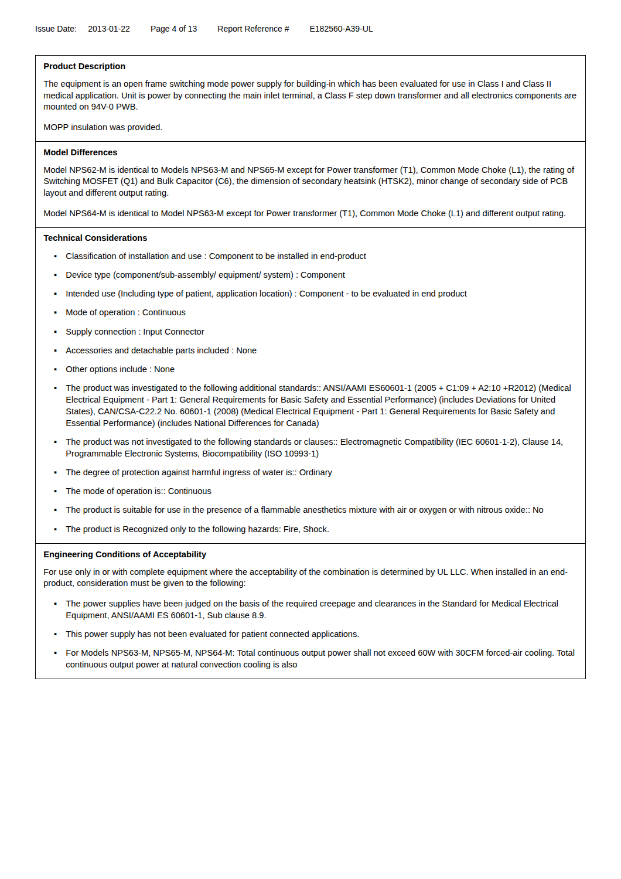Issue Date: 2013-01-22 Page 4 of 13 Report Reference # E182560-A39-UL
Product Description
The equipment is an open frame switching mode power supply for building-in which has been evaluated for use in Class I and Class II medical application. Unit is power by connecting the main inlet terminal, a Class F step down transformer and all electronics components are mounted on 94V-0 PWB.
MOPP insulation was provided.
Model Differences
Model NPS62-M is identical to Models NPS63-M and NPS65-M except for Power transformer (T1), Common Mode Choke (L1), the rating of Switching MOSFET (Q1) and Bulk Capacitor (C6), the dimension of secondary heatsink (HTSK2), minor change of secondary side of PCB layout and different output rating.
Model NPS64-M is identical to Model NPS63-M except for Power transformer (T1), Common Mode Choke (L1) and different output rating.
Technical Considerations
Classification of installation and use : Component to be installed in end-product
Device type (component/sub-assembly/ equipment/ system) : Component
Intended use (Including type of patient, application location) : Component - to be evaluated in end product
Mode of operation : Continuous
Supply connection : Input Connector
Accessories and detachable parts included : None
Other options include : None
The product was investigated to the following additional standards:: ANSI/AAMI ES60601-1 (2005 + C1:09 + A2:10 +R2012) (Medical Electrical Equipment - Part 1: General Requirements for Basic Safety and Essential Performance) (includes Deviations for United States), CAN/CSA-C22.2 No. 60601-1 (2008) (Medical Electrical Equipment - Part 1: General Requirements for Basic Safety and Essential Performance) (includes National Differences for Canada)
The product was not investigated to the following standards or clauses:: Electromagnetic Compatibility (IEC 60601-1-2), Clause 14, Programmable Electronic Systems, Biocompatibility (ISO 10993-1)
The degree of protection against harmful ingress of water is:: Ordinary
The mode of operation is:: Continuous
The product is suitable for use in the presence of a flammable anesthetics mixture with air or oxygen or with nitrous oxide:: No
The product is Recognized only to the following hazards: Fire, Shock.
Engineering Conditions of Acceptability
For use only in or with complete equipment where the acceptability of the combination is determined by UL LLC. When installed in an end-product, consideration must be given to the following:
The power supplies have been judged on the basis of the required creepage and clearances in the Standard for Medical Electrical Equipment, ANSI/AAMI ES 60601-1, Sub clause 8.9.
This power supply has not been evaluated for patient connected applications.
For Models NPS63-M, NPS65-M, NPS64-M: Total continuous output power shall not exceed 60W with 30CFM forced-air cooling. Total continuous output power at natural convection cooling is also